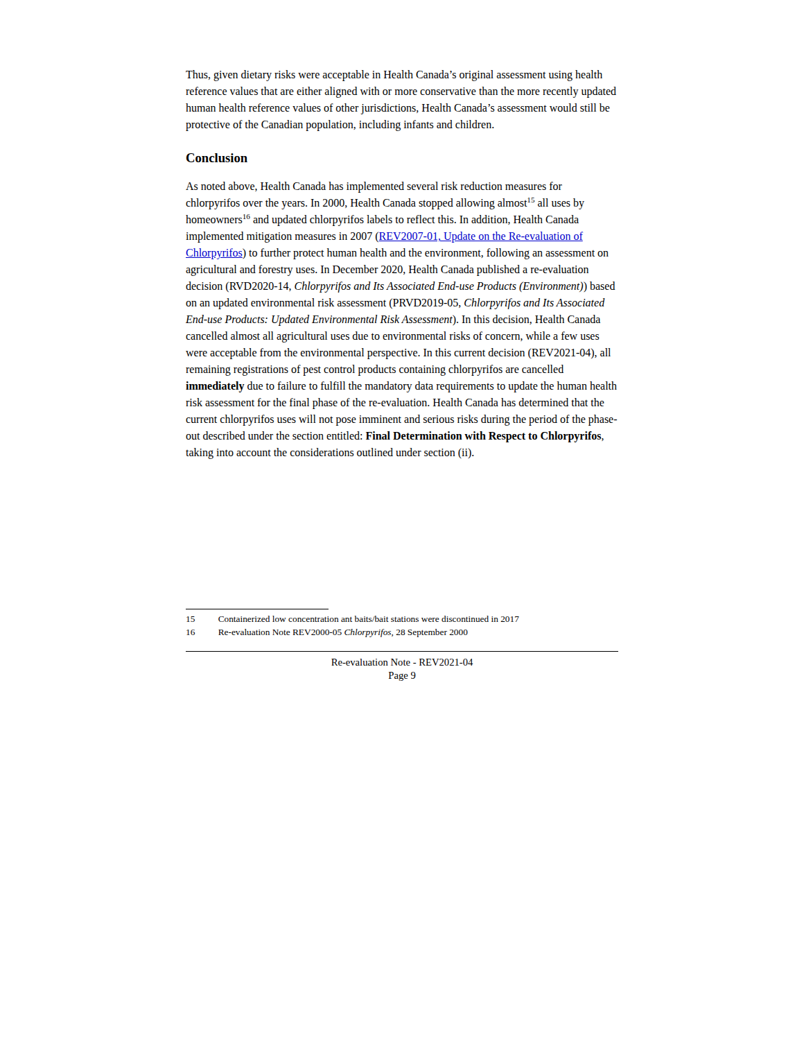Thus, given dietary risks were acceptable in Health Canada’s original assessment using health reference values that are either aligned with or more conservative than the more recently updated human health reference values of other jurisdictions, Health Canada’s assessment would still be protective of the Canadian population, including infants and children.
Conclusion
As noted above, Health Canada has implemented several risk reduction measures for chlorpyrifos over the years. In 2000, Health Canada stopped allowing almost15 all uses by homeowners16 and updated chlorpyrifos labels to reflect this. In addition, Health Canada implemented mitigation measures in 2007 (REV2007-01, Update on the Re-evaluation of Chlorpyrifos) to further protect human health and the environment, following an assessment on agricultural and forestry uses. In December 2020, Health Canada published a re-evaluation decision (RVD2020-14, Chlorpyrifos and Its Associated End-use Products (Environment)) based on an updated environmental risk assessment (PRVD2019-05, Chlorpyrifos and Its Associated End-use Products: Updated Environmental Risk Assessment). In this decision, Health Canada cancelled almost all agricultural uses due to environmental risks of concern, while a few uses were acceptable from the environmental perspective. In this current decision (REV2021-04), all remaining registrations of pest control products containing chlorpyrifos are cancelled immediately due to failure to fulfill the mandatory data requirements to update the human health risk assessment for the final phase of the re-evaluation. Health Canada has determined that the current chlorpyrifos uses will not pose imminent and serious risks during the period of the phase-out described under the section entitled: Final Determination with Respect to Chlorpyrifos, taking into account the considerations outlined under section (ii).
15 Containerized low concentration ant baits/bait stations were discontinued in 2017
16 Re-evaluation Note REV2000-05 Chlorpyrifos, 28 September 2000
Re-evaluation Note - REV2021-04
Page 9